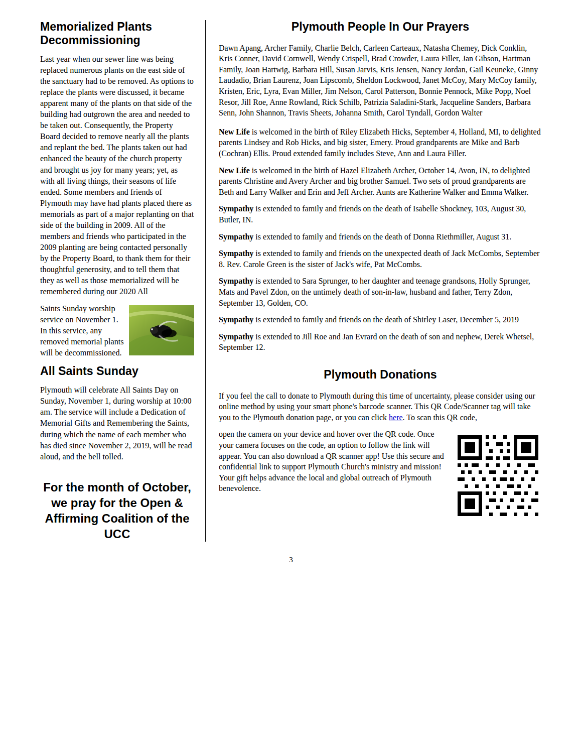Memorialized Plants Decommissioning
Last year when our sewer line was being replaced numerous plants on the east side of the sanctuary had to be removed. As options to replace the plants were discussed, it became apparent many of the plants on that side of the building had outgrown the area and needed to be taken out. Consequently, the Property Board decided to remove nearly all the plants and replant the bed. The plants taken out had enhanced the beauty of the church property and brought us joy for many years; yet, as with all living things, their seasons of life ended. Some members and friends of Plymouth may have had plants placed there as memorials as part of a major replanting on that side of the building in 2009. All of the members and friends who participated in the 2009 planting are being contacted personally by the Property Board, to thank them for their thoughtful generosity, and to tell them that they as well as those memorialized will be remembered during our 2020 All
Saints Sunday worship service on November 1. In this service, any removed memorial plants will be decommissioned.
All Saints Sunday
Plymouth will celebrate All Saints Day on Sunday, November 1, during worship at 10:00 am. The service will include a Dedication of Memorial Gifts and Remembering the Saints, during which the name of each member who has died since November 2, 2019, will be read aloud, and the bell tolled.
For the month of October, we pray for the Open & Affirming Coalition of the UCC
Plymouth People In Our Prayers
Dawn Apang, Archer Family, Charlie Belch, Carleen Carteaux, Natasha Chemey, Dick Conklin, Kris Conner, David Cornwell, Wendy Crispell, Brad Crowder, Laura Filler, Jan Gibson, Hartman Family, Joan Hartwig, Barbara Hill, Susan Jarvis, Kris Jensen, Nancy Jordan, Gail Keuneke, Ginny Laudadio, Brian Laurenz, Joan Lipscomb, Sheldon Lockwood, Janet McCoy, Mary McCoy family, Kristen, Eric, Lyra, Evan Miller, Jim Nelson, Carol Patterson, Bonnie Pennock, Mike Popp, Noel Resor, Jill Roe, Anne Rowland, Rick Schilb, Patrizia Saladini-Stark, Jacqueline Sanders, Barbara Senn, John Shannon, Travis Sheets, Johanna Smith, Carol Tyndall, Gordon Walter
New Life is welcomed in the birth of Riley Elizabeth Hicks, September 4, Holland, MI, to delighted parents Lindsey and Rob Hicks, and big sister, Emery. Proud grandparents are Mike and Barb (Cochran) Ellis. Proud extended family includes Steve, Ann and Laura Filler.
New Life is welcomed in the birth of Hazel Elizabeth Archer, October 14, Avon, IN, to delighted parents Christine and Avery Archer and big brother Samuel. Two sets of proud grandparents are Beth and Larry Walker and Erin and Jeff Archer. Aunts are Katherine Walker and Emma Walker.
Sympathy is extended to family and friends on the death of Isabelle Shockney, 103, August 30, Butler, IN.
Sympathy is extended to family and friends on the death of Donna Riethmiller, August 31.
Sympathy is extended to family and friends on the unexpected death of Jack McCombs, September 8. Rev. Carole Green is the sister of Jack's wife, Pat McCombs.
Sympathy is extended to Sara Sprunger, to her daughter and teenage grandsons, Holly Sprunger, Mats and Pavel Zdon, on the untimely death of son-in-law, husband and father, Terry Zdon, September 13, Golden, CO.
Sympathy is extended to family and friends on the death of Shirley Laser, December 5, 2019
Sympathy is extended to Jill Roe and Jan Evrard on the death of son and nephew, Derek Whetsel, September 12.
Plymouth Donations
If you feel the call to donate to Plymouth during this time of uncertainty, please consider using our online method by using your smart phone's barcode scanner. This QR Code/Scanner tag will take you to the Plymouth donation page, or you can click here. To scan this QR code,
open the camera on your device and hover over the QR code. Once your camera focuses on the code, an option to follow the link will appear. You can also download a QR scanner app! Use this secure and confidential link to support Plymouth Church's ministry and mission! Your gift helps advance the local and global outreach of Plymouth benevolence.
3